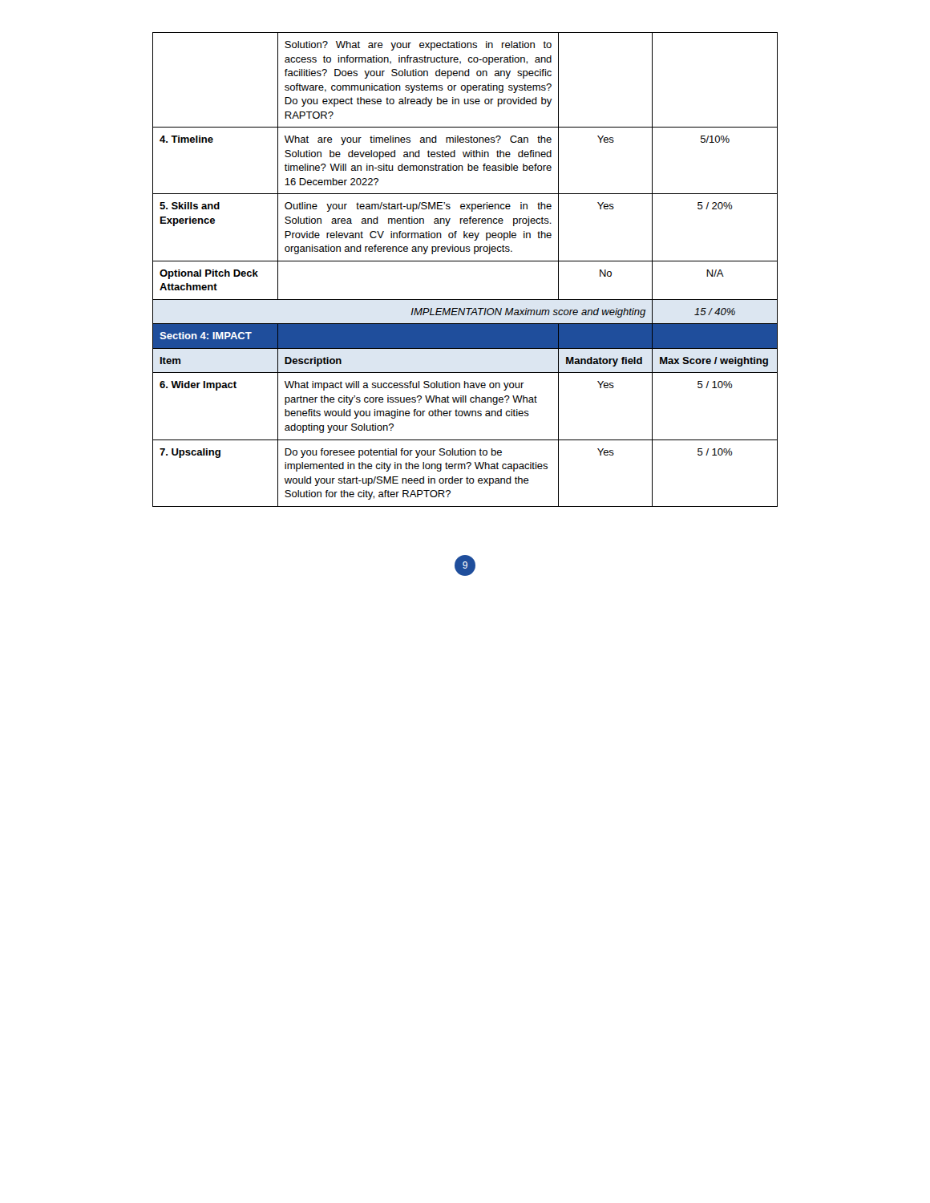| | Solution? What are your expectations in relation to access to information, infrastructure, co-operation, and facilities? Does your Solution depend on any specific software, communication systems or operating systems? Do you expect these to already be in use or provided by RAPTOR? | | |
| 4. Timeline | What are your timelines and milestones? Can the Solution be developed and tested within the defined timeline? Will an in-situ demonstration be feasible before 16 December 2022? | Yes | 5/10% |
| 5. Skills and Experience | Outline your team/start-up/SME’s experience in the Solution area and mention any reference projects. Provide relevant CV information of key people in the organisation and reference any previous projects. | Yes | 5 / 20% |
| Optional Pitch Deck Attachment | | No | N/A |
| IMPLEMENTATION Maximum score and weighting | 15 / 40% |
| Section 4: IMPACT | | | |
| Item | Description | Mandatory field | Max Score / weighting |
| 6. Wider Impact | What impact will a successful Solution have on your partner the city’s core issues? What will change? What benefits would you imagine for other towns and cities adopting your Solution? | Yes | 5 / 10% |
| 7. Upscaling | Do you foresee potential for your Solution to be implemented in the city in the long term? What capacities would your start-up/SME need in order to expand the Solution for the city, after RAPTOR? | Yes | 5 / 10% |
9